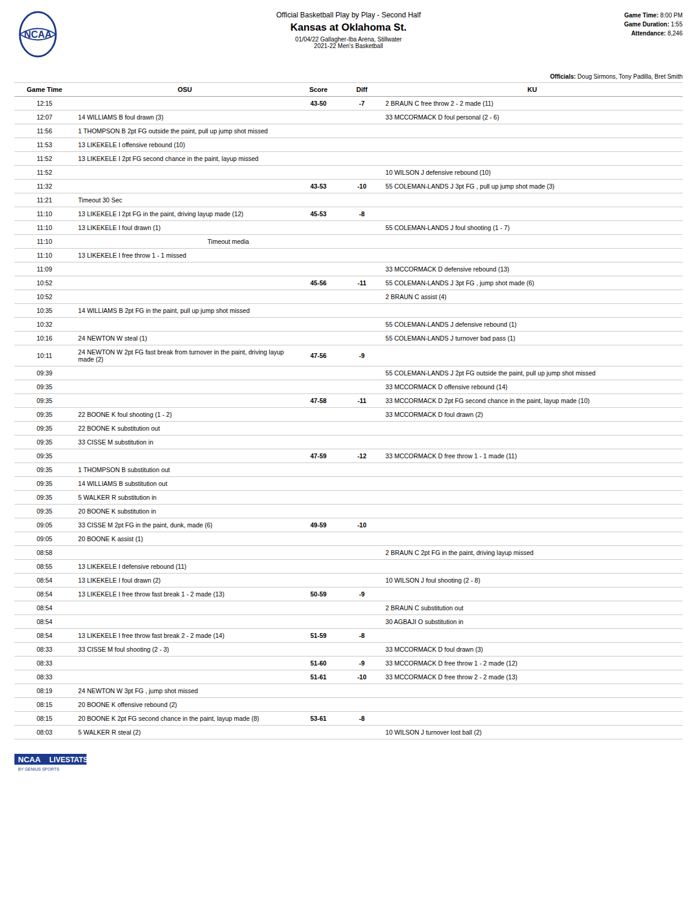NCAA
Official Basketball Play by Play - Second Half
Kansas at Oklahoma St.
01/04/22 Gallagher-Iba Arena, Stillwater
2021-22 Men's Basketball
Game Time: 8:00 PM
Game Duration: 1:55
Attendance: 8,246
Officials: Doug Sirmons, Tony Padilla, Bret Smith
| Game Time | OSU | Score | Diff | KU |
| --- | --- | --- | --- | --- |
| 12:15 | | 43-50 | -7 | 2 BRAUN C free throw 2 - 2 made (11) |
| 12:07 | 14 WILLIAMS B foul drawn (3) | | | 33 MCCORMACK D foul personal (2 - 6) |
| 11:56 | 1 THOMPSON B 2pt FG outside the paint, pull up jump shot missed | | | |
| 11:53 | 13 LIKEKELE I offensive rebound (10) | | | |
| 11:52 | 13 LIKEKELE I 2pt FG second chance in the paint, layup missed | | | |
| 11:52 | | | | 10 WILSON J defensive rebound (10) |
| 11:32 | | 43-53 | -10 | 55 COLEMAN-LANDS J 3pt FG , pull up jump shot made (3) |
| 11:21 | Timeout 30 Sec | | | |
| 11:10 | 13 LIKEKELE I 2pt FG in the paint, driving layup made (12) | 45-53 | -8 | |
| 11:10 | 13 LIKEKELE I foul drawn (1) | | | 55 COLEMAN-LANDS J foul shooting (1 - 7) |
| 11:10 | Timeout media | |
| 11:10 | 13 LIKEKELE I free throw 1 - 1 missed | | | |
| 11:09 | | | | 33 MCCORMACK D defensive rebound (13) |
| 10:52 | | 45-56 | -11 | 55 COLEMAN-LANDS J 3pt FG , jump shot made (6) |
| 10:52 | | | | 2 BRAUN C assist (4) |
| 10:35 | 14 WILLIAMS B 2pt FG in the paint, pull up jump shot missed | | | |
| 10:32 | | | | 55 COLEMAN-LANDS J defensive rebound (1) |
| 10:16 | 24 NEWTON W steal (1) | | | 55 COLEMAN-LANDS J turnover bad pass (1) |
| 10:11 | 24 NEWTON W 2pt FG fast break from turnover in the paint, driving layup made (2) | 47-56 | -9 | |
| 09:39 | | | | 55 COLEMAN-LANDS J 2pt FG outside the paint, pull up jump shot missed |
| 09:35 | | | | 33 MCCORMACK D offensive rebound (14) |
| 09:35 | | 47-58 | -11 | 33 MCCORMACK D 2pt FG second chance in the paint, layup made (10) |
| 09:35 | 22 BOONE K foul shooting (1 - 2) | | | 33 MCCORMACK D foul drawn (2) |
| 09:35 | 22 BOONE K substitution out | | | |
| 09:35 | 33 CISSE M substitution in | | | |
| 09:35 | | 47-59 | -12 | 33 MCCORMACK D free throw 1 - 1 made (11) |
| 09:35 | 1 THOMPSON B substitution out | | | |
| 09:35 | 14 WILLIAMS B substitution out | | | |
| 09:35 | 5 WALKER R substitution in | | | |
| 09:35 | 20 BOONE K substitution in | | | |
| 09:05 | 33 CISSE M 2pt FG in the paint, dunk, made (6) | 49-59 | -10 | |
| 09:05 | 20 BOONE K assist (1) | | | |
| 08:58 | | | | 2 BRAUN C 2pt FG in the paint, driving layup missed |
| 08:55 | 13 LIKEKELE I defensive rebound (11) | | | |
| 08:54 | 13 LIKEKELE I foul drawn (2) | | | 10 WILSON J foul shooting (2 - 8) |
| 08:54 | 13 LIKEKELE I free throw fast break 1 - 2 made (13) | 50-59 | -9 | |
| 08:54 | | | | 2 BRAUN C substitution out |
| 08:54 | | | | 30 AGBAJI O substitution in |
| 08:54 | 13 LIKEKELE I free throw fast break 2 - 2 made (14) | 51-59 | -8 | |
| 08:33 | 33 CISSE M foul shooting (2 - 3) | | | 33 MCCORMACK D foul drawn (3) |
| 08:33 | | 51-60 | -9 | 33 MCCORMACK D free throw 1 - 2 made (12) |
| 08:33 | | 51-61 | -10 | 33 MCCORMACK D free throw 2 - 2 made (13) |
| 08:19 | 24 NEWTON W 3pt FG , jump shot missed | | | |
| 08:15 | 20 BOONE K offensive rebound (2) | | | |
| 08:15 | 20 BOONE K 2pt FG second chance in the paint, layup made (8) | 53-61 | -8 | |
| 08:03 | 5 WALKER R steal (2) | | | 10 WILSON J turnover lost ball (2) |
NCAA LIVESTATS BY GENIUS SPORTS